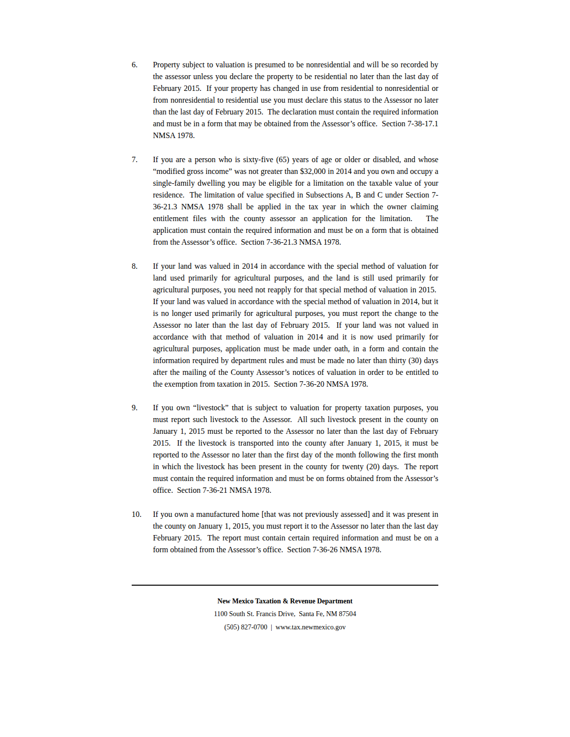6. Property subject to valuation is presumed to be nonresidential and will be so recorded by the assessor unless you declare the property to be residential no later than the last day of February 2015. If your property has changed in use from residential to nonresidential or from nonresidential to residential use you must declare this status to the Assessor no later than the last day of February 2015. The declaration must contain the required information and must be in a form that may be obtained from the Assessor’s office. Section 7-38-17.1 NMSA 1978.
7. If you are a person who is sixty-five (65) years of age or older or disabled, and whose “modified gross income” was not greater than $32,000 in 2014 and you own and occupy a single-family dwelling you may be eligible for a limitation on the taxable value of your residence. The limitation of value specified in Subsections A, B and C under Section 7-36-21.3 NMSA 1978 shall be applied in the tax year in which the owner claiming entitlement files with the county assessor an application for the limitation. The application must contain the required information and must be on a form that is obtained from the Assessor’s office. Section 7-36-21.3 NMSA 1978.
8. If your land was valued in 2014 in accordance with the special method of valuation for land used primarily for agricultural purposes, and the land is still used primarily for agricultural purposes, you need not reapply for that special method of valuation in 2015. If your land was valued in accordance with the special method of valuation in 2014, but it is no longer used primarily for agricultural purposes, you must report the change to the Assessor no later than the last day of February 2015. If your land was not valued in accordance with that method of valuation in 2014 and it is now used primarily for agricultural purposes, application must be made under oath, in a form and contain the information required by department rules and must be made no later than thirty (30) days after the mailing of the County Assessor’s notices of valuation in order to be entitled to the exemption from taxation in 2015. Section 7-36-20 NMSA 1978.
9. If you own “livestock” that is subject to valuation for property taxation purposes, you must report such livestock to the Assessor. All such livestock present in the county on January 1, 2015 must be reported to the Assessor no later than the last day of February 2015. If the livestock is transported into the county after January 1, 2015, it must be reported to the Assessor no later than the first day of the month following the first month in which the livestock has been present in the county for twenty (20) days. The report must contain the required information and must be on forms obtained from the Assessor’s office. Section 7-36-21 NMSA 1978.
10. If you own a manufactured home [that was not previously assessed] and it was present in the county on January 1, 2015, you must report it to the Assessor no later than the last day February 2015. The report must contain certain required information and must be on a form obtained from the Assessor’s office. Section 7-36-26 NMSA 1978.
New Mexico Taxation & Revenue Department
1100 South St. Francis Drive, Santa Fe, NM 87504
(505) 827-0700 | www.tax.newmexico.gov